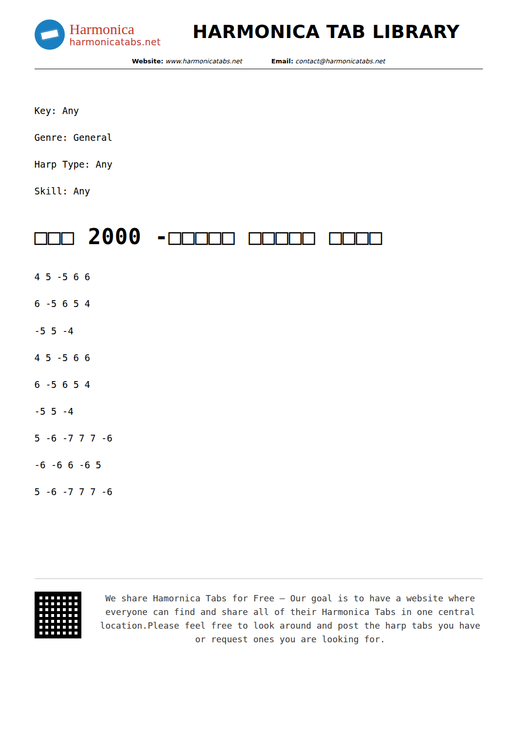Harmonica
harmonicatabs.net
HARMONICA TAB LIBRARY
Website: www.harmonicatabs.net Email: contact@harmonicatabs.net
Key: Any
Genre: General
Harp Type: Any
Skill: Any
□□□ 2000 -□□□□□ □□□□□ □□□□
4 5 -5 6 6
6 -5 6 5 4
-5 5 -4
4 5 -5 6 6
6 -5 6 5 4
-5 5 -4
5 -6 -7 7 7 -6
-6 -6 6 -6 5
5 -6 -7 7 7 -6
We share Hamornica Tabs for Free — Our goal is to have a website where everyone can find and share all of their Harmonica Tabs in one central location.Please feel free to look around and post the harp tabs you have or request ones you are looking for.